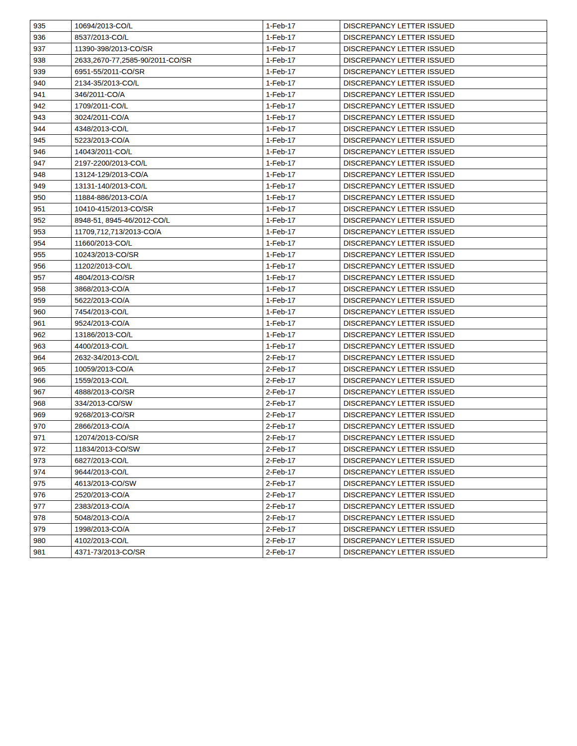| 935 | 10694/2013-CO/L | 1-Feb-17 | DISCREPANCY LETTER ISSUED |
| 936 | 8537/2013-CO/L | 1-Feb-17 | DISCREPANCY LETTER ISSUED |
| 937 | 11390-398/2013-CO/SR | 1-Feb-17 | DISCREPANCY LETTER ISSUED |
| 938 | 2633,2670-77,2585-90/2011-CO/SR | 1-Feb-17 | DISCREPANCY LETTER ISSUED |
| 939 | 6951-55/2011-CO/SR | 1-Feb-17 | DISCREPANCY LETTER ISSUED |
| 940 | 2134-35/2013-CO/L | 1-Feb-17 | DISCREPANCY LETTER ISSUED |
| 941 | 346/2011-CO/A | 1-Feb-17 | DISCREPANCY LETTER ISSUED |
| 942 | 1709/2011-CO/L | 1-Feb-17 | DISCREPANCY LETTER ISSUED |
| 943 | 3024/2011-CO/A | 1-Feb-17 | DISCREPANCY LETTER ISSUED |
| 944 | 4348/2013-CO/L | 1-Feb-17 | DISCREPANCY LETTER ISSUED |
| 945 | 5223/2013-CO/A | 1-Feb-17 | DISCREPANCY LETTER ISSUED |
| 946 | 14043/2011-CO/L | 1-Feb-17 | DISCREPANCY LETTER ISSUED |
| 947 | 2197-2200/2013-CO/L | 1-Feb-17 | DISCREPANCY LETTER ISSUED |
| 948 | 13124-129/2013-CO/A | 1-Feb-17 | DISCREPANCY LETTER ISSUED |
| 949 | 13131-140/2013-CO/L | 1-Feb-17 | DISCREPANCY LETTER ISSUED |
| 950 | 11884-886/2013-CO/A | 1-Feb-17 | DISCREPANCY LETTER ISSUED |
| 951 | 10410-415/2013-CO/SR | 1-Feb-17 | DISCREPANCY LETTER ISSUED |
| 952 | 8948-51, 8945-46/2012-CO/L | 1-Feb-17 | DISCREPANCY LETTER ISSUED |
| 953 | 11709,712,713/2013-CO/A | 1-Feb-17 | DISCREPANCY LETTER ISSUED |
| 954 | 11660/2013-CO/L | 1-Feb-17 | DISCREPANCY LETTER ISSUED |
| 955 | 10243/2013-CO/SR | 1-Feb-17 | DISCREPANCY LETTER ISSUED |
| 956 | 11202/2013-CO/L | 1-Feb-17 | DISCREPANCY LETTER ISSUED |
| 957 | 4804/2013-CO/SR | 1-Feb-17 | DISCREPANCY LETTER ISSUED |
| 958 | 3868/2013-CO/A | 1-Feb-17 | DISCREPANCY LETTER ISSUED |
| 959 | 5622/2013-CO/A | 1-Feb-17 | DISCREPANCY LETTER ISSUED |
| 960 | 7454/2013-CO/L | 1-Feb-17 | DISCREPANCY LETTER ISSUED |
| 961 | 9524/2013-CO/A | 1-Feb-17 | DISCREPANCY LETTER ISSUED |
| 962 | 13186/2013-CO/L | 1-Feb-17 | DISCREPANCY LETTER ISSUED |
| 963 | 4400/2013-CO/L | 1-Feb-17 | DISCREPANCY LETTER ISSUED |
| 964 | 2632-34/2013-CO/L | 2-Feb-17 | DISCREPANCY LETTER ISSUED |
| 965 | 10059/2013-CO/A | 2-Feb-17 | DISCREPANCY LETTER ISSUED |
| 966 | 1559/2013-CO/L | 2-Feb-17 | DISCREPANCY LETTER ISSUED |
| 967 | 4888/2013-CO/SR | 2-Feb-17 | DISCREPANCY LETTER ISSUED |
| 968 | 334/2013-CO/SW | 2-Feb-17 | DISCREPANCY LETTER ISSUED |
| 969 | 9268/2013-CO/SR | 2-Feb-17 | DISCREPANCY LETTER ISSUED |
| 970 | 2866/2013-CO/A | 2-Feb-17 | DISCREPANCY LETTER ISSUED |
| 971 | 12074/2013-CO/SR | 2-Feb-17 | DISCREPANCY LETTER ISSUED |
| 972 | 11834/2013-CO/SW | 2-Feb-17 | DISCREPANCY LETTER ISSUED |
| 973 | 6827/2013-CO/L | 2-Feb-17 | DISCREPANCY LETTER ISSUED |
| 974 | 9644/2013-CO/L | 2-Feb-17 | DISCREPANCY LETTER ISSUED |
| 975 | 4613/2013-CO/SW | 2-Feb-17 | DISCREPANCY LETTER ISSUED |
| 976 | 2520/2013-CO/A | 2-Feb-17 | DISCREPANCY LETTER ISSUED |
| 977 | 2383/2013-CO/A | 2-Feb-17 | DISCREPANCY LETTER ISSUED |
| 978 | 5048/2013-CO/A | 2-Feb-17 | DISCREPANCY LETTER ISSUED |
| 979 | 1998/2013-CO/A | 2-Feb-17 | DISCREPANCY LETTER ISSUED |
| 980 | 4102/2013-CO/L | 2-Feb-17 | DISCREPANCY LETTER ISSUED |
| 981 | 4371-73/2013-CO/SR | 2-Feb-17 | DISCREPANCY LETTER ISSUED |